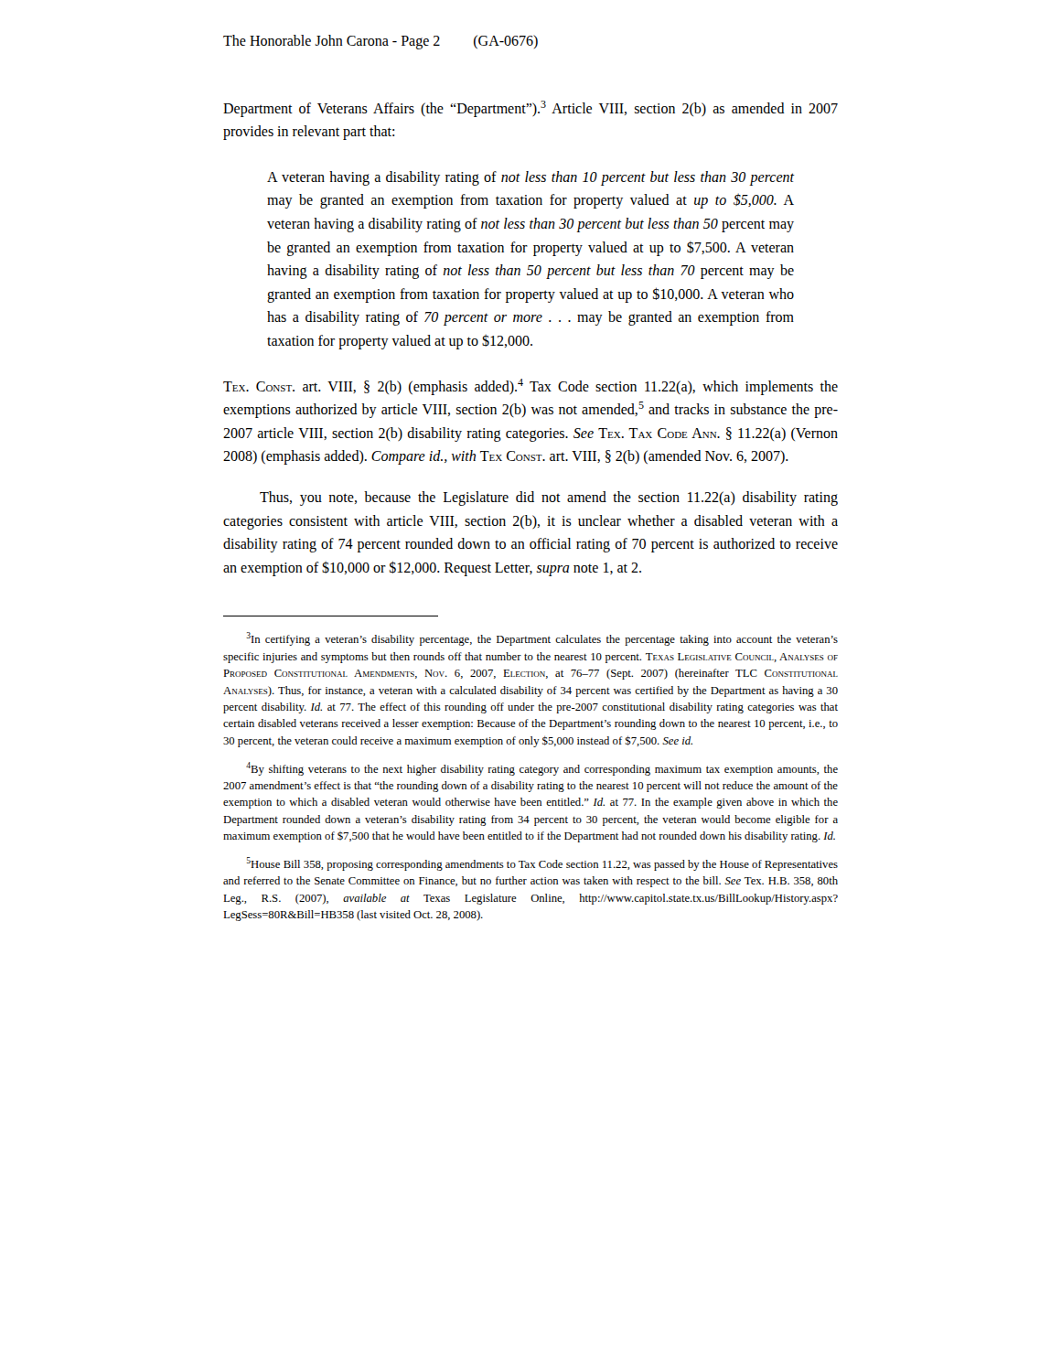The Honorable John Carona - Page 2 (GA-0676)
Department of Veterans Affairs (the “Department”).3 Article VIII, section 2(b) as amended in 2007 provides in relevant part that:
A veteran having a disability rating of not less than 10 percent but less than 30 percent may be granted an exemption from taxation for property valued at up to $5,000. A veteran having a disability rating of not less than 30 percent but less than 50 percent may be granted an exemption from taxation for property valued at up to $7,500. A veteran having a disability rating of not less than 50 percent but less than 70 percent may be granted an exemption from taxation for property valued at up to $10,000. A veteran who has a disability rating of 70 percent or more . . . may be granted an exemption from taxation for property valued at up to $12,000.
Tex. Const. art. VIII, § 2(b) (emphasis added).4 Tax Code section 11.22(a), which implements the exemptions authorized by article VIII, section 2(b) was not amended,5 and tracks in substance the pre-2007 article VIII, section 2(b) disability rating categories. See Tex. Tax Code Ann. § 11.22(a) (Vernon 2008) (emphasis added). Compare id., with Tex Const. art. VIII, § 2(b) (amended Nov. 6, 2007).
Thus, you note, because the Legislature did not amend the section 11.22(a) disability rating categories consistent with article VIII, section 2(b), it is unclear whether a disabled veteran with a disability rating of 74 percent rounded down to an official rating of 70 percent is authorized to receive an exemption of $10,000 or $12,000. Request Letter, supra note 1, at 2.
3In certifying a veteran’s disability percentage, the Department calculates the percentage taking into account the veteran’s specific injuries and symptoms but then rounds off that number to the nearest 10 percent. Texas Legislative Council, Analyses of Proposed Constitutional Amendments, Nov. 6, 2007, Election, at 76–77 (Sept. 2007) (hereinafter TLC Constitutional Analyses). Thus, for instance, a veteran with a calculated disability of 34 percent was certified by the Department as having a 30 percent disability. Id. at 77. The effect of this rounding off under the pre-2007 constitutional disability rating categories was that certain disabled veterans received a lesser exemption: Because of the Department’s rounding down to the nearest 10 percent, i.e., to 30 percent, the veteran could receive a maximum exemption of only $5,000 instead of $7,500. See id.
4By shifting veterans to the next higher disability rating category and corresponding maximum tax exemption amounts, the 2007 amendment’s effect is that “the rounding down of a disability rating to the nearest 10 percent will not reduce the amount of the exemption to which a disabled veteran would otherwise have been entitled.” Id. at 77. In the example given above in which the Department rounded down a veteran’s disability rating from 34 percent to 30 percent, the veteran would become eligible for a maximum exemption of $7,500 that he would have been entitled to if the Department had not rounded down his disability rating. Id.
5House Bill 358, proposing corresponding amendments to Tax Code section 11.22, was passed by the House of Representatives and referred to the Senate Committee on Finance, but no further action was taken with respect to the bill. See Tex. H.B. 358, 80th Leg., R.S. (2007), available at Texas Legislature Online, http://www.capitol.state.tx.us/BillLookup/History.aspx?LegSess=80R&Bill=HB358 (last visited Oct. 28, 2008).